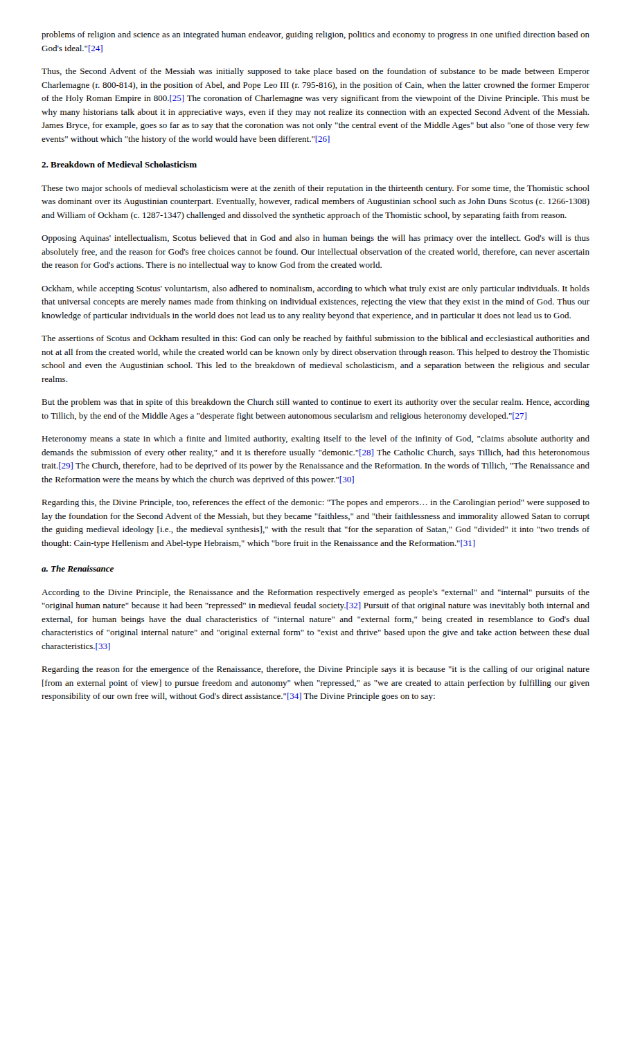problems of religion and science as an integrated human endeavor, guiding religion, politics and economy to progress in one unified direction based on God's ideal."[24]
Thus, the Second Advent of the Messiah was initially supposed to take place based on the foundation of substance to be made between Emperor Charlemagne (r. 800-814), in the position of Abel, and Pope Leo III (r. 795-816), in the position of Cain, when the latter crowned the former Emperor of the Holy Roman Empire in 800.[25] The coronation of Charlemagne was very significant from the viewpoint of the Divine Principle. This must be why many historians talk about it in appreciative ways, even if they may not realize its connection with an expected Second Advent of the Messiah. James Bryce, for example, goes so far as to say that the coronation was not only "the central event of the Middle Ages" but also "one of those very few events" without which "the history of the world would have been different."[26]
2. Breakdown of Medieval Scholasticism
These two major schools of medieval scholasticism were at the zenith of their reputation in the thirteenth century. For some time, the Thomistic school was dominant over its Augustinian counterpart. Eventually, however, radical members of Augustinian school such as John Duns Scotus (c. 1266-1308) and William of Ockham (c. 1287-1347) challenged and dissolved the synthetic approach of the Thomistic school, by separating faith from reason.
Opposing Aquinas' intellectualism, Scotus believed that in God and also in human beings the will has primacy over the intellect. God's will is thus absolutely free, and the reason for God's free choices cannot be found. Our intellectual observation of the created world, therefore, can never ascertain the reason for God's actions. There is no intellectual way to know God from the created world.
Ockham, while accepting Scotus' voluntarism, also adhered to nominalism, according to which what truly exist are only particular individuals. It holds that universal concepts are merely names made from thinking on individual existences, rejecting the view that they exist in the mind of God. Thus our knowledge of particular individuals in the world does not lead us to any reality beyond that experience, and in particular it does not lead us to God.
The assertions of Scotus and Ockham resulted in this: God can only be reached by faithful submission to the biblical and ecclesiastical authorities and not at all from the created world, while the created world can be known only by direct observation through reason. This helped to destroy the Thomistic school and even the Augustinian school. This led to the breakdown of medieval scholasticism, and a separation between the religious and secular realms.
But the problem was that in spite of this breakdown the Church still wanted to continue to exert its authority over the secular realm. Hence, according to Tillich, by the end of the Middle Ages a "desperate fight between autonomous secularism and religious heteronomy developed."[27]
Heteronomy means a state in which a finite and limited authority, exalting itself to the level of the infinity of God, "claims absolute authority and demands the submission of every other reality," and it is therefore usually "demonic."[28] The Catholic Church, says Tillich, had this heteronomous trait.[29] The Church, therefore, had to be deprived of its power by the Renaissance and the Reformation. In the words of Tillich, "The Renaissance and the Reformation were the means by which the church was deprived of this power."[30]
Regarding this, the Divine Principle, too, references the effect of the demonic: "The popes and emperors… in the Carolingian period" were supposed to lay the foundation for the Second Advent of the Messiah, but they became "faithless," and "their faithlessness and immorality allowed Satan to corrupt the guiding medieval ideology [i.e., the medieval synthesis]," with the result that "for the separation of Satan," God "divided" it into "two trends of thought: Cain-type Hellenism and Abel-type Hebraism," which "bore fruit in the Renaissance and the Reformation."[31]
a. The Renaissance
According to the Divine Principle, the Renaissance and the Reformation respectively emerged as people's "external" and "internal" pursuits of the "original human nature" because it had been "repressed" in medieval feudal society.[32] Pursuit of that original nature was inevitably both internal and external, for human beings have the dual characteristics of "internal nature" and "external form," being created in resemblance to God's dual characteristics of "original internal nature" and "original external form" to "exist and thrive" based upon the give and take action between these dual characteristics.[33]
Regarding the reason for the emergence of the Renaissance, therefore, the Divine Principle says it is because "it is the calling of our original nature [from an external point of view] to pursue freedom and autonomy" when "repressed," as "we are created to attain perfection by fulfilling our given responsibility of our own free will, without God's direct assistance."[34] The Divine Principle goes on to say: